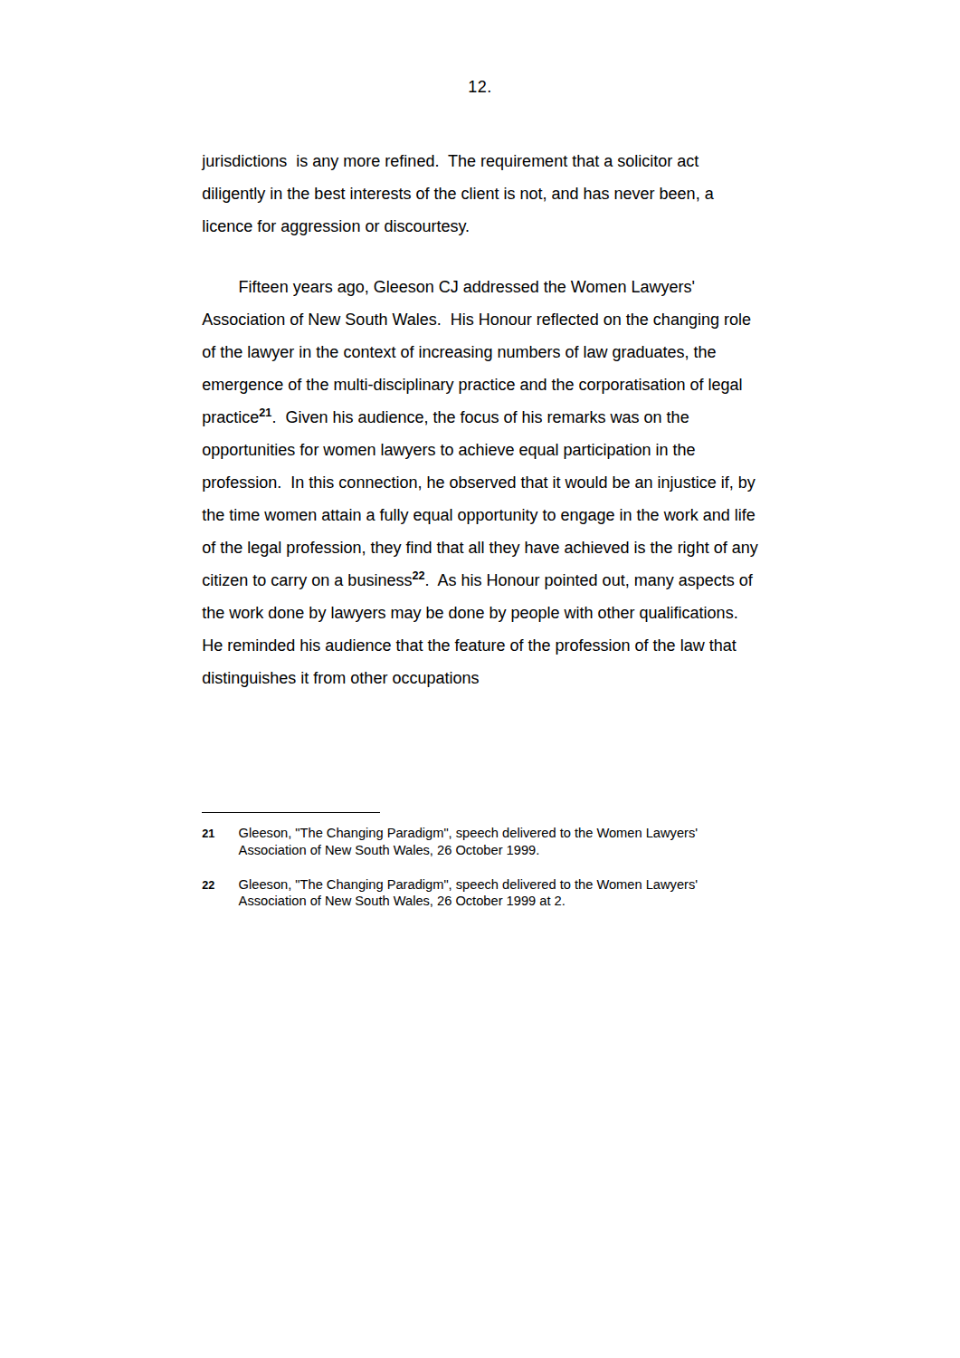12.
jurisdictions is any more refined. The requirement that a solicitor act diligently in the best interests of the client is not, and has never been, a licence for aggression or discourtesy.
Fifteen years ago, Gleeson CJ addressed the Women Lawyers' Association of New South Wales. His Honour reflected on the changing role of the lawyer in the context of increasing numbers of law graduates, the emergence of the multi-disciplinary practice and the corporatisation of legal practice21. Given his audience, the focus of his remarks was on the opportunities for women lawyers to achieve equal participation in the profession. In this connection, he observed that it would be an injustice if, by the time women attain a fully equal opportunity to engage in the work and life of the legal profession, they find that all they have achieved is the right of any citizen to carry on a business22. As his Honour pointed out, many aspects of the work done by lawyers may be done by people with other qualifications. He reminded his audience that the feature of the profession of the law that distinguishes it from other occupations
21
Gleeson, "The Changing Paradigm", speech delivered to the Women Lawyers' Association of New South Wales, 26 October 1999.
22
Gleeson, "The Changing Paradigm", speech delivered to the Women Lawyers' Association of New South Wales, 26 October 1999 at 2.